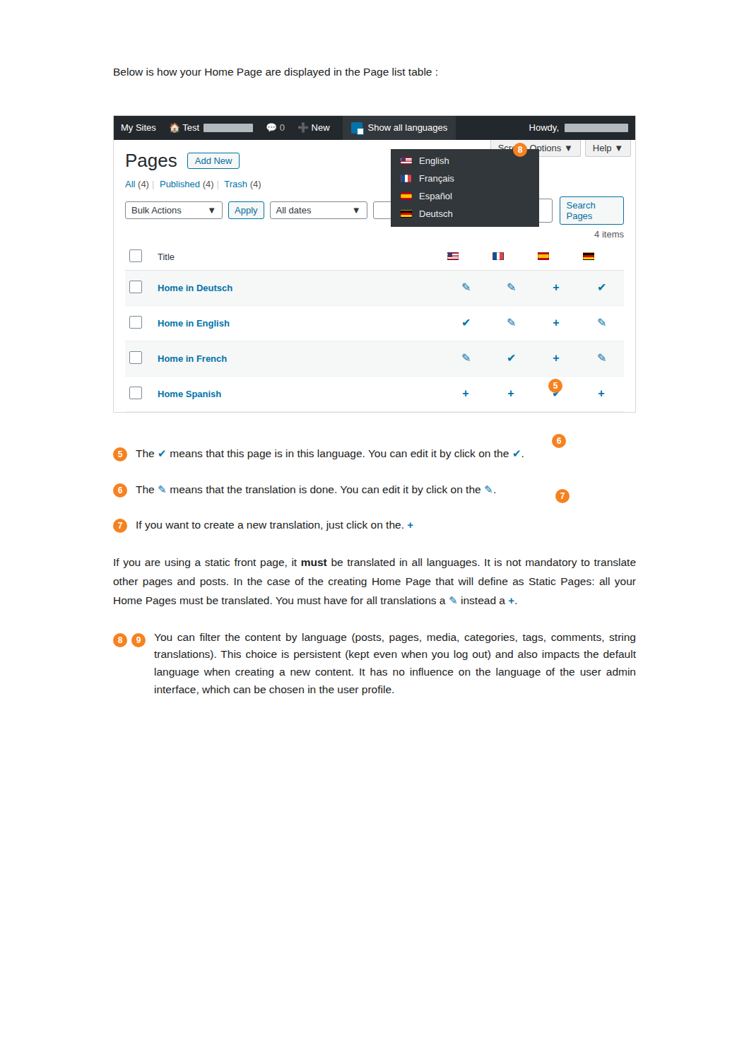Below is how your Home Page are displayed in the Page list table :
8 5 6 7
My Sites 🏠 Test 💬 0 ➕ New Show all languages Howdy,
English
Français
Español
Deutsch
Screen Options ▼ Help ▼
Pages
Add New
All (4)| Published (4)| Trash (4)
Bulk Actions ▼ Apply All dates ▼ Search Pages
4 items
| | Title | | | | |
| --- | --- | --- | --- | --- | --- |
| | Home in Deutsch | | | | |
| | Home in English | | | | |
| | Home in French | | | | |
| | Home Spanish | | | | |
5
The means that this page is in this language. You can edit it by click on the .
6
The means that the translation is done. You can edit it by click on the .
7
If you want to create a new translation, just click on the.
If you are using a static front page, it must be translated in all languages. It is not mandatory to translate other pages and posts. In the case of the creating Home Page that will define as Static Pages: all your Home Pages must be translated. You must have for all translations a instead a .
8 9
You can filter the content by language (posts, pages, media, categories, tags, comments, string translations). This choice is persistent (kept even when you log out) and also impacts the default language when creating a new content. It has no influence on the language of the user admin interface, which can be chosen in the user profile.